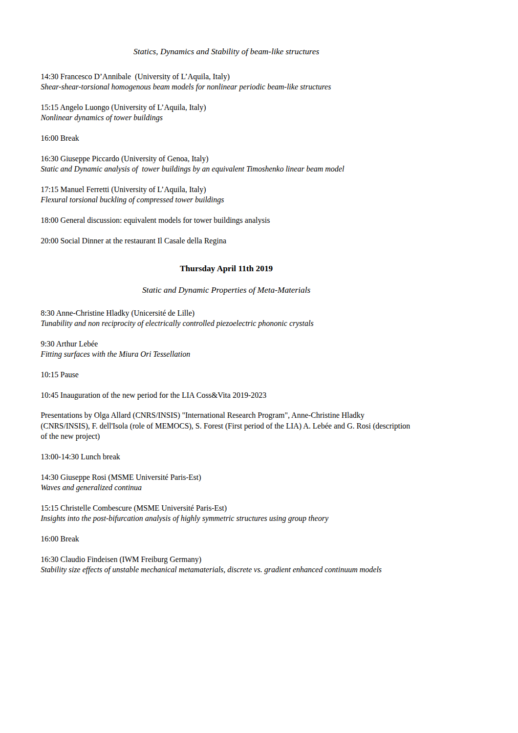Statics, Dynamics and Stability of beam-like structures
14:30 Francesco D’Annibale (University of L’Aquila, Italy)
Shear-shear-torsional homogenous beam models for nonlinear periodic beam-like structures
15:15 Angelo Luongo (University of L’Aquila, Italy)
Nonlinear dynamics of tower buildings
16:00 Break
16:30 Giuseppe Piccardo (University of Genoa, Italy)
Static and Dynamic analysis of tower buildings by an equivalent Timoshenko linear beam model
17:15 Manuel Ferretti (University of L’Aquila, Italy)
Flexural torsional buckling of compressed tower buildings
18:00 General discussion: equivalent models for tower buildings analysis
20:00 Social Dinner at the restaurant Il Casale della Regina
Thursday April 11th 2019
Static and Dynamic Properties of Meta-Materials
8:30 Anne-Christine Hladky (Unicersité de Lille)
Tunability and non reciprocity of electrically controlled piezoelectric phononic crystals
9:30 Arthur Lebée
Fitting surfaces with the Miura Ori Tessellation
10:15 Pause
10:45 Inauguration of the new period for the LIA Coss&Vita 2019-2023
Presentations by Olga Allard (CNRS/INSIS) "International Research Program", Anne-Christine Hladky (CNRS/INSIS), F. dell'Isola (role of MEMOCS), S. Forest (First period of the LIA) A. Lebée and G. Rosi (description of the new project)
13:00-14:30 Lunch break
14:30 Giuseppe Rosi (MSME Université Paris-Est)
Waves and generalized continua
15:15 Christelle Combescure (MSME Université Paris-Est)
Insights into the post-bifurcation analysis of highly symmetric structures using group theory
16:00 Break
16:30 Claudio Findeisen (IWM Freiburg Germany)
Stability size effects of unstable mechanical metamaterials, discrete vs. gradient enhanced continuum models